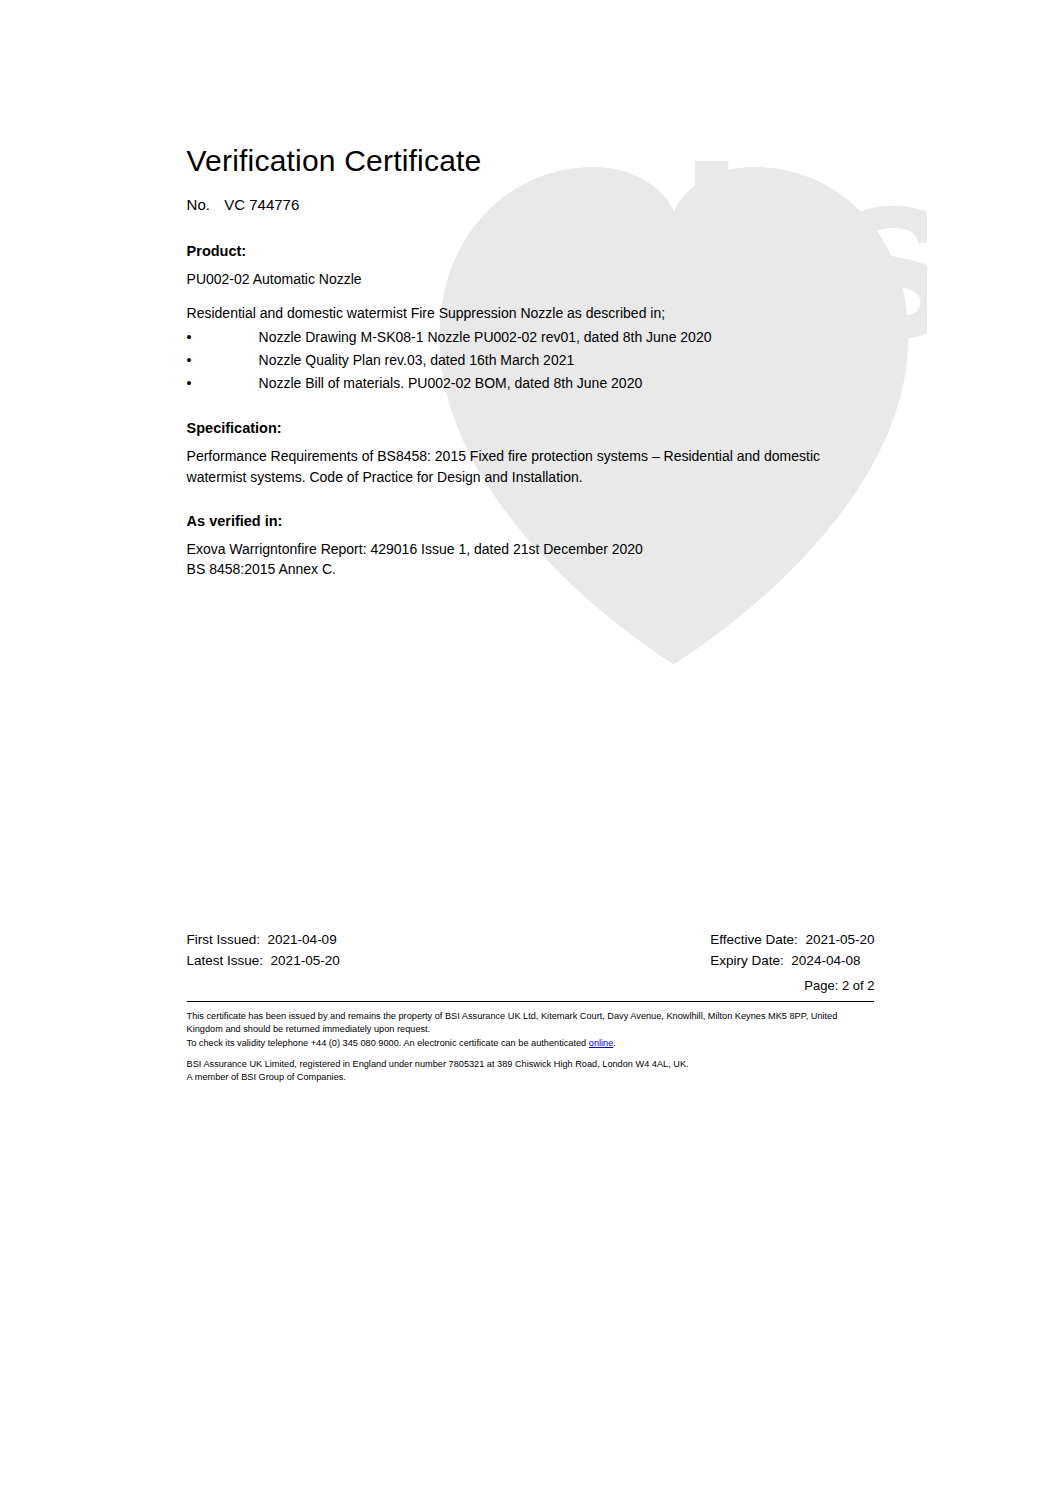bsi.
Verification Certificate
No. VC 744776
Product:
PU002-02 Automatic Nozzle
Residential and domestic watermist Fire Suppression Nozzle as described in;
Nozzle Drawing M-SK08-1 Nozzle PU002-02 rev01, dated 8th June 2020
Nozzle Quality Plan rev.03, dated 16th March 2021
Nozzle Bill of materials. PU002-02 BOM, dated 8th June 2020
Specification:
Performance Requirements of BS8458: 2015 Fixed fire protection systems – Residential and domestic watermist systems. Code of Practice for Design and Installation.
As verified in:
Exova Warrigntonfire Report: 429016 Issue 1, dated 21st December 2020
BS 8458:2015 Annex C.
First Issued: 2021-04-09
Latest Issue: 2021-05-20
Effective Date: 2021-05-20
Expiry Date: 2024-04-08
Page: 2 of 2
This certificate has been issued by and remains the property of BSI Assurance UK Ltd, Kitemark Court, Davy Avenue, Knowlhill, Milton Keynes MK5 8PP, United Kingdom and should be returned immediately upon request.
To check its validity telephone +44 (0) 345 080 9000. An electronic certificate can be authenticated online.
BSI Assurance UK Limited, registered in England under number 7805321 at 389 Chiswick High Road, London W4 4AL, UK.
A member of BSI Group of Companies.